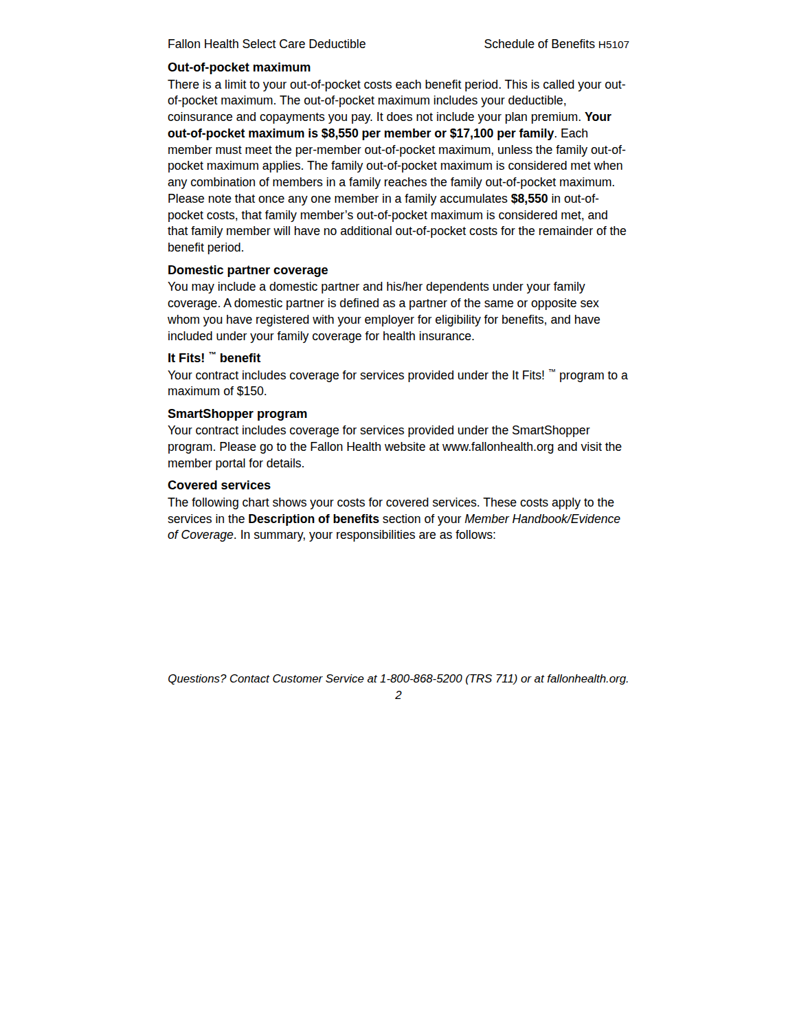Fallon Health Select Care Deductible
Schedule of Benefits H5107
Out-of-pocket maximum
There is a limit to your out-of-pocket costs each benefit period. This is called your out-of-pocket maximum. The out-of-pocket maximum includes your deductible, coinsurance and copayments you pay. It does not include your plan premium. Your out-of-pocket maximum is $8,550 per member or $17,100 per family. Each member must meet the per-member out-of-pocket maximum, unless the family out-of-pocket maximum applies. The family out-of-pocket maximum is considered met when any combination of members in a family reaches the family out-of-pocket maximum. Please note that once any one member in a family accumulates $8,550 in out-of-pocket costs, that family member’s out-of-pocket maximum is considered met, and that family member will have no additional out-of-pocket costs for the remainder of the benefit period.
Domestic partner coverage
You may include a domestic partner and his/her dependents under your family coverage. A domestic partner is defined as a partner of the same or opposite sex whom you have registered with your employer for eligibility for benefits, and have included under your family coverage for health insurance.
It Fits! ™ benefit
Your contract includes coverage for services provided under the It Fits! ™ program to a maximum of $150.
SmartShopper program
Your contract includes coverage for services provided under the SmartShopper program. Please go to the Fallon Health website at www.fallonhealth.org and visit the member portal for details.
Covered services
The following chart shows your costs for covered services. These costs apply to the services in the Description of benefits section of your Member Handbook/Evidence of Coverage. In summary, your responsibilities are as follows:
Questions? Contact Customer Service at 1-800-868-5200 (TRS 711) or at fallonhealth.org.
2